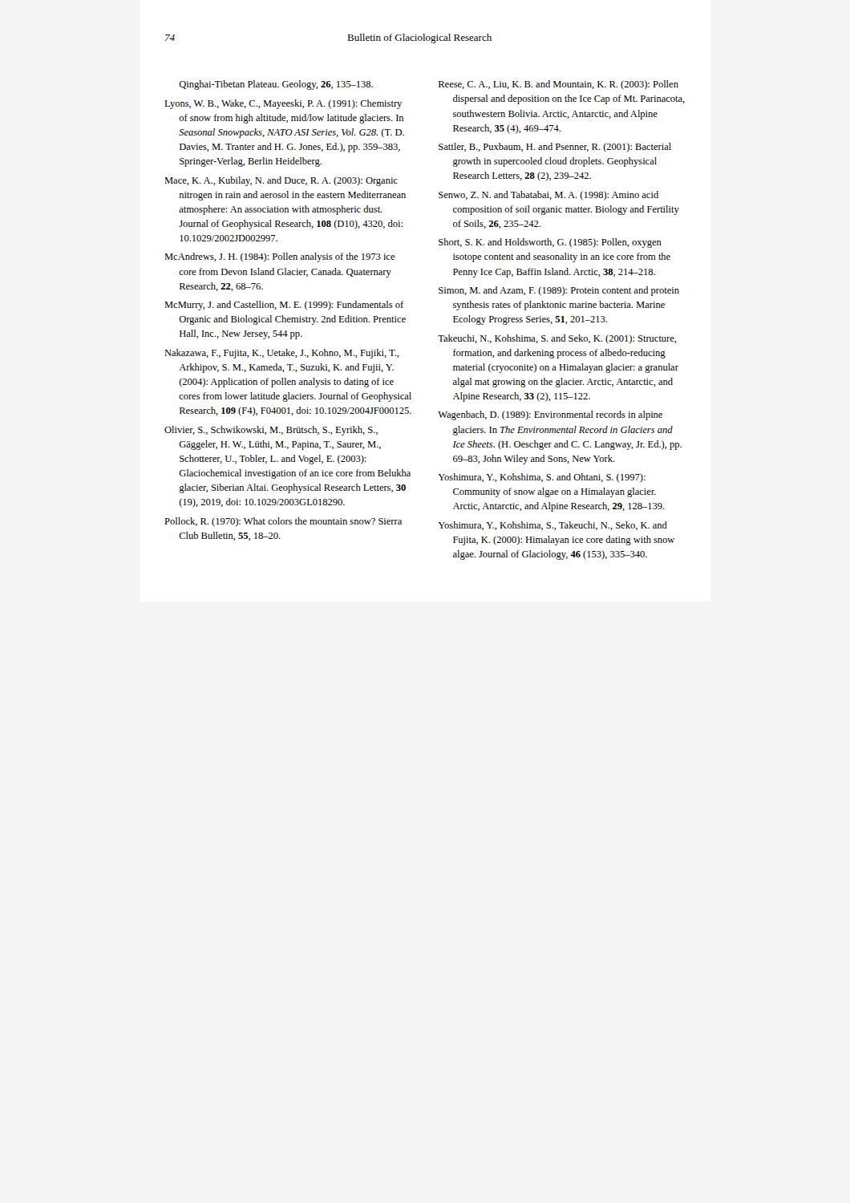74
Bulletin of Glaciological Research
Qinghai-Tibetan Plateau. Geology, 26, 135–138.
Lyons, W. B., Wake, C., Mayeeski, P. A. (1991): Chemistry of snow from high altitude, mid/low latitude glaciers. In Seasonal Snowpacks, NATO ASI Series, Vol. G28. (T. D. Davies, M. Tranter and H. G. Jones, Ed.), pp. 359–383, Springer-Verlag, Berlin Heidelberg.
Mace, K. A., Kubilay, N. and Duce, R. A. (2003): Organic nitrogen in rain and aerosol in the eastern Mediterranean atmosphere: An association with atmospheric dust. Journal of Geophysical Research, 108 (D10), 4320, doi: 10.1029/2002JD002997.
McAndrews, J. H. (1984): Pollen analysis of the 1973 ice core from Devon Island Glacier, Canada. Quaternary Research, 22, 68–76.
McMurry, J. and Castellion, M. E. (1999): Fundamentals of Organic and Biological Chemistry. 2nd Edition. Prentice Hall, Inc., New Jersey, 544 pp.
Nakazawa, F., Fujita, K., Uetake, J., Kohno, M., Fujiki, T., Arkhipov, S. M., Kameda, T., Suzuki, K. and Fujii, Y. (2004): Application of pollen analysis to dating of ice cores from lower latitude glaciers. Journal of Geophysical Research, 109 (F4), F04001, doi: 10.1029/2004JF000125.
Olivier, S., Schwikowski, M., Brütsch, S., Eyrikh, S., Gäggeler, H. W., Lüthi, M., Papina, T., Saurer, M., Schotterer, U., Tobler, L. and Vogel, E. (2003): Glaciochemical investigation of an ice core from Belukha glacier, Siberian Altai. Geophysical Research Letters, 30 (19), 2019, doi: 10.1029/2003GL018290.
Pollock, R. (1970): What colors the mountain snow? Sierra Club Bulletin, 55, 18–20.
Reese, C. A., Liu, K. B. and Mountain, K. R. (2003): Pollen dispersal and deposition on the Ice Cap of Mt. Parinacota, southwestern Bolivia. Arctic, Antarctic, and Alpine Research, 35 (4), 469–474.
Sattler, B., Puxbaum, H. and Psenner, R. (2001): Bacterial growth in supercooled cloud droplets. Geophysical Research Letters, 28 (2), 239–242.
Senwo, Z. N. and Tabatabai, M. A. (1998): Amino acid composition of soil organic matter. Biology and Fertility of Soils, 26, 235–242.
Short, S. K. and Holdsworth, G. (1985): Pollen, oxygen isotope content and seasonality in an ice core from the Penny Ice Cap, Baffin Island. Arctic, 38, 214–218.
Simon, M. and Azam, F. (1989): Protein content and protein synthesis rates of planktonic marine bacteria. Marine Ecology Progress Series, 51, 201–213.
Takeuchi, N., Kohshima, S. and Seko, K. (2001): Structure, formation, and darkening process of albedo-reducing material (cryoconite) on a Himalayan glacier: a granular algal mat growing on the glacier. Arctic, Antarctic, and Alpine Research, 33 (2), 115–122.
Wagenbach, D. (1989): Environmental records in alpine glaciers. In The Environmental Record in Glaciers and Ice Sheets. (H. Oeschger and C. C. Langway, Jr. Ed.), pp. 69–83, John Wiley and Sons, New York.
Yoshimura, Y., Kohshima, S. and Ohtani, S. (1997): Community of snow algae on a Himalayan glacier. Arctic, Antarctic, and Alpine Research, 29, 128–139.
Yoshimura, Y., Kohshima, S., Takeuchi, N., Seko, K. and Fujita, K. (2000): Himalayan ice core dating with snow algae. Journal of Glaciology, 46 (153), 335–340.